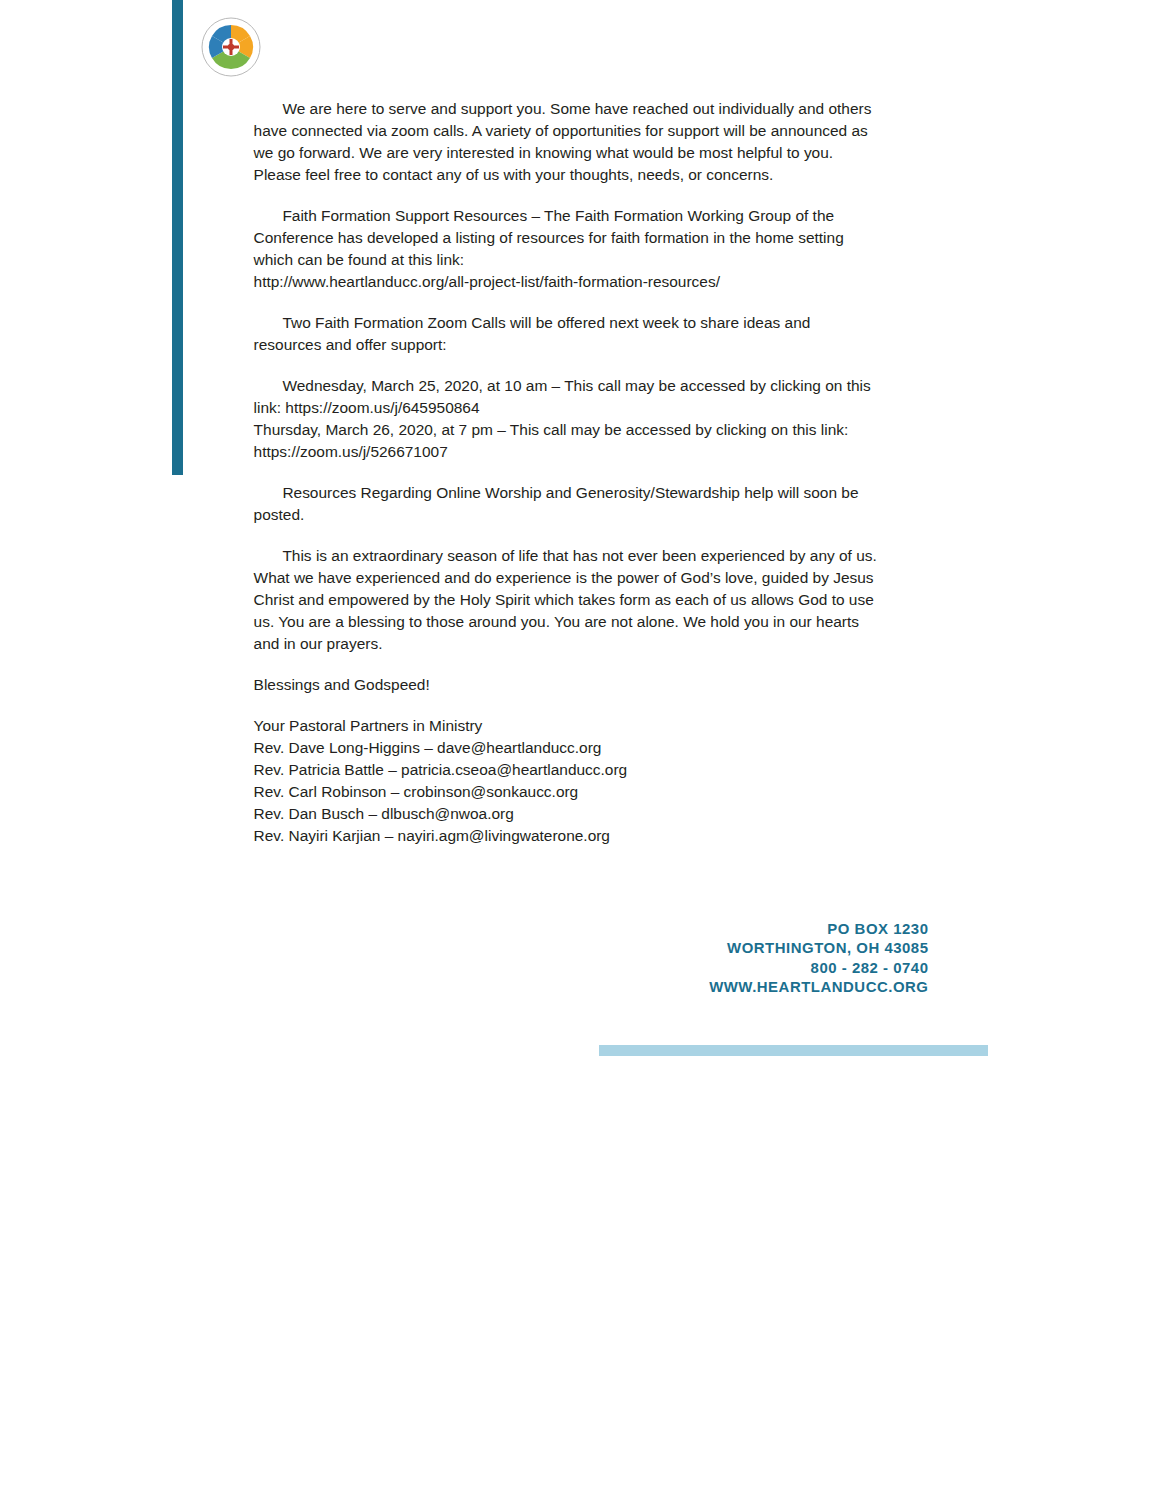We are here to serve and support you. Some have reached out individually and others have connected via zoom calls. A variety of opportunities for support will be announced as we go forward. We are very interested in knowing what would be most helpful to you. Please feel free to contact any of us with your thoughts, needs, or concerns.
Faith Formation Support Resources – The Faith Formation Working Group of the Conference has developed a listing of resources for faith formation in the home setting which can be found at this link:
http://www.heartlanducc.org/all-project-list/faith-formation-resources/
Two Faith Formation Zoom Calls will be offered next week to share ideas and resources and offer support:
Wednesday, March 25, 2020, at 10 am – This call may be accessed by clicking on this link: https://zoom.us/j/645950864
Thursday, March 26, 2020, at 7 pm – This call may be accessed by clicking on this link: https://zoom.us/j/526671007
Resources Regarding Online Worship and Generosity/Stewardship help will soon be posted.
This is an extraordinary season of life that has not ever been experienced by any of us. What we have experienced and do experience is the power of God’s love, guided by Jesus Christ and empowered by the Holy Spirit which takes form as each of us allows God to use us. You are a blessing to those around you. You are not alone. We hold you in our hearts and in our prayers.
Blessings and Godspeed!
Your Pastoral Partners in Ministry
Rev. Dave Long-Higgins – dave@heartlanducc.org
Rev. Patricia Battle – patricia.cseoa@heartlanducc.org
Rev. Carl Robinson – crobinson@sonkaucc.org
Rev. Dan Busch – dlbusch@nwoa.org
Rev. Nayiri Karjian – nayiri.agm@livingwaterone.org
PO BOX 1230
WORTHINGTON, OH 43085
800 - 282 - 0740
WWW.HEARTLANDUCC.ORG